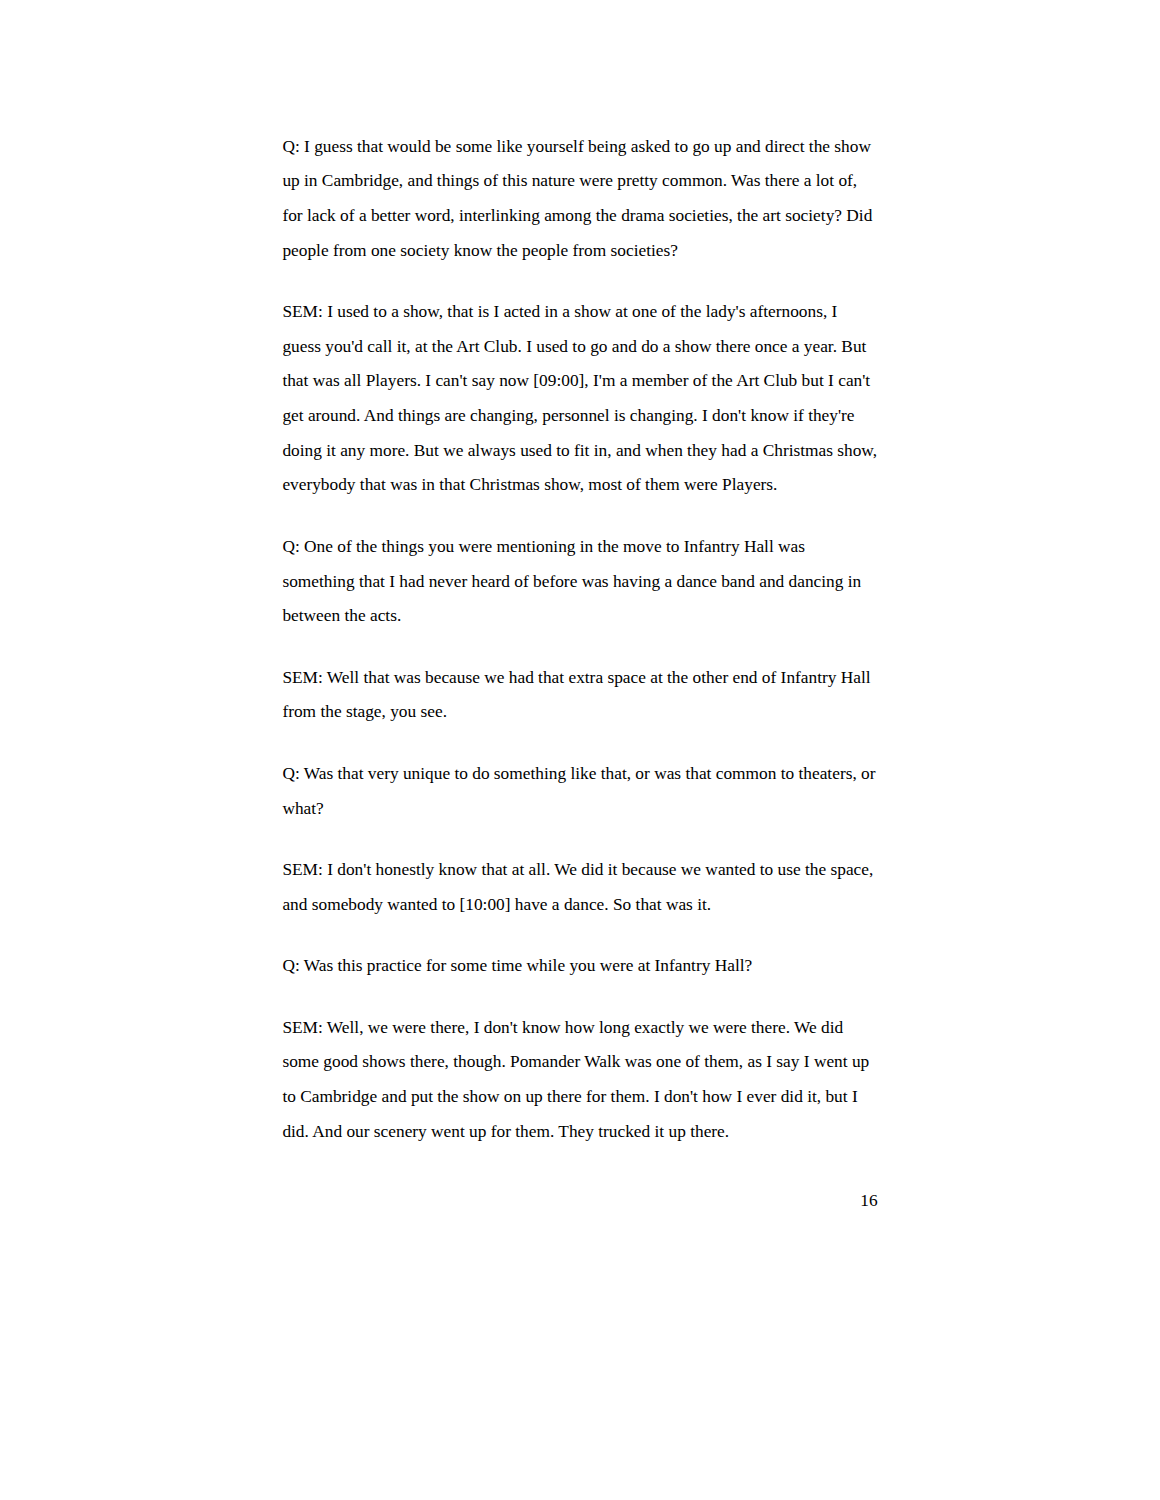Q: I guess that would be some like yourself being asked to go up and direct the show up in Cambridge, and things of this nature were pretty common. Was there a lot of, for lack of a better word, interlinking among the drama societies, the art society? Did people from one society know the people from societies?
SEM: I used to a show, that is I acted in a show at one of the lady's afternoons, I guess you'd call it, at the Art Club. I used to go and do a show there once a year. But that was all Players. I can't say now [09:00], I'm a member of the Art Club but I can't get around. And things are changing, personnel is changing. I don't know if they're doing it any more. But we always used to fit in, and when they had a Christmas show, everybody that was in that Christmas show, most of them were Players.
Q: One of the things you were mentioning in the move to Infantry Hall was something that I had never heard of before was having a dance band and dancing in between the acts.
SEM: Well that was because we had that extra space at the other end of Infantry Hall from the stage, you see.
Q: Was that very unique to do something like that, or was that common to theaters, or what?
SEM: I don't honestly know that at all. We did it because we wanted to use the space, and somebody wanted to [10:00] have a dance. So that was it.
Q: Was this practice for some time while you were at Infantry Hall?
SEM: Well, we were there, I don't know how long exactly we were there. We did some good shows there, though. Pomander Walk was one of them, as I say I went up to Cambridge and put the show on up there for them. I don't how I ever did it, but I did. And our scenery went up for them. They trucked it up there.
16